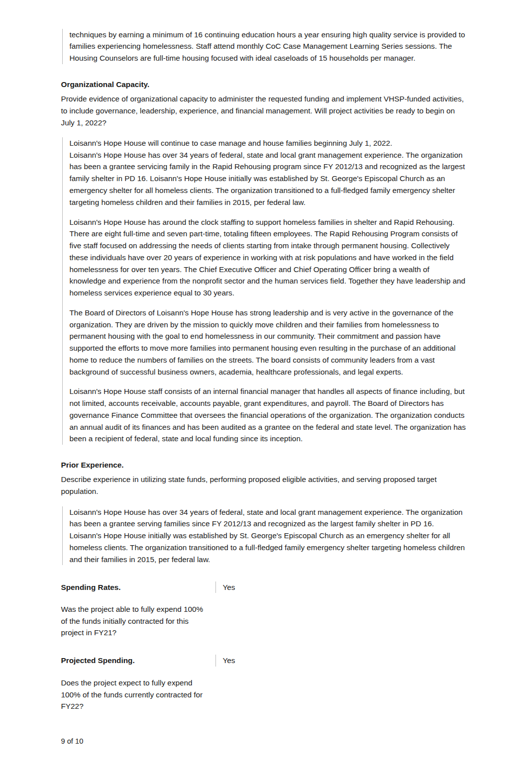techniques by earning a minimum of 16 continuing education hours a year ensuring high quality service is provided to families experiencing homelessness. Staff attend monthly CoC Case Management Learning Series sessions. The Housing Counselors are full-time housing focused with ideal caseloads of 15 households per manager.
Organizational Capacity.
Provide evidence of organizational capacity to administer the requested funding and implement VHSP-funded activities, to include governance, leadership, experience, and financial management. Will project activities be ready to begin on July 1, 2022?
Loisann's Hope House will continue to case manage and house families beginning July 1, 2022.
Loisann's Hope House has over 34 years of federal, state and local grant management experience. The organization has been a grantee servicing family in the Rapid Rehousing program since FY 2012/13 and recognized as the largest family shelter in PD 16. Loisann's Hope House initially was established by St. George's Episcopal Church as an emergency shelter for all homeless clients. The organization transitioned to a full-fledged family emergency shelter targeting homeless children and their families in 2015, per federal law.
Loisann's Hope House has around the clock staffing to support homeless families in shelter and Rapid Rehousing. There are eight full-time and seven part-time, totaling fifteen employees. The Rapid Rehousing Program consists of five staff focused on addressing the needs of clients starting from intake through permanent housing. Collectively these individuals have over 20 years of experience in working with at risk populations and have worked in the field homelessness for over ten years. The Chief Executive Officer and Chief Operating Officer bring a wealth of knowledge and experience from the nonprofit sector and the human services field. Together they have leadership and homeless services experience equal to 30 years.
The Board of Directors of Loisann's Hope House has strong leadership and is very active in the governance of the organization. They are driven by the mission to quickly move children and their families from homelessness to permanent housing with the goal to end homelessness in our community. Their commitment and passion have supported the efforts to move more families into permanent housing even resulting in the purchase of an additional home to reduce the numbers of families on the streets. The board consists of community leaders from a vast background of successful business owners, academia, healthcare professionals, and legal experts.
Loisann's Hope House staff consists of an internal financial manager that handles all aspects of finance including, but not limited, accounts receivable, accounts payable, grant expenditures, and payroll. The Board of Directors has governance Finance Committee that oversees the financial operations of the organization. The organization conducts an annual audit of its finances and has been audited as a grantee on the federal and state level. The organization has been a recipient of federal, state and local funding since its inception.
Prior Experience.
Describe experience in utilizing state funds, performing proposed eligible activities, and serving proposed target population.
Loisann's Hope House has over 34 years of federal, state and local grant management experience. The organization has been a grantee serving families since FY 2012/13 and recognized as the largest family shelter in PD 16. Loisann's Hope House initially was established by St. George's Episcopal Church as an emergency shelter for all homeless clients. The organization transitioned to a full-fledged family emergency shelter targeting homeless children and their families in 2015, per federal law.
Spending Rates.
Was the project able to fully expend 100% of the funds initially contracted for this project in FY21?
Yes
Projected Spending.
Does the project expect to fully expend 100% of the funds currently contracted for FY22?
Yes
9 of 10